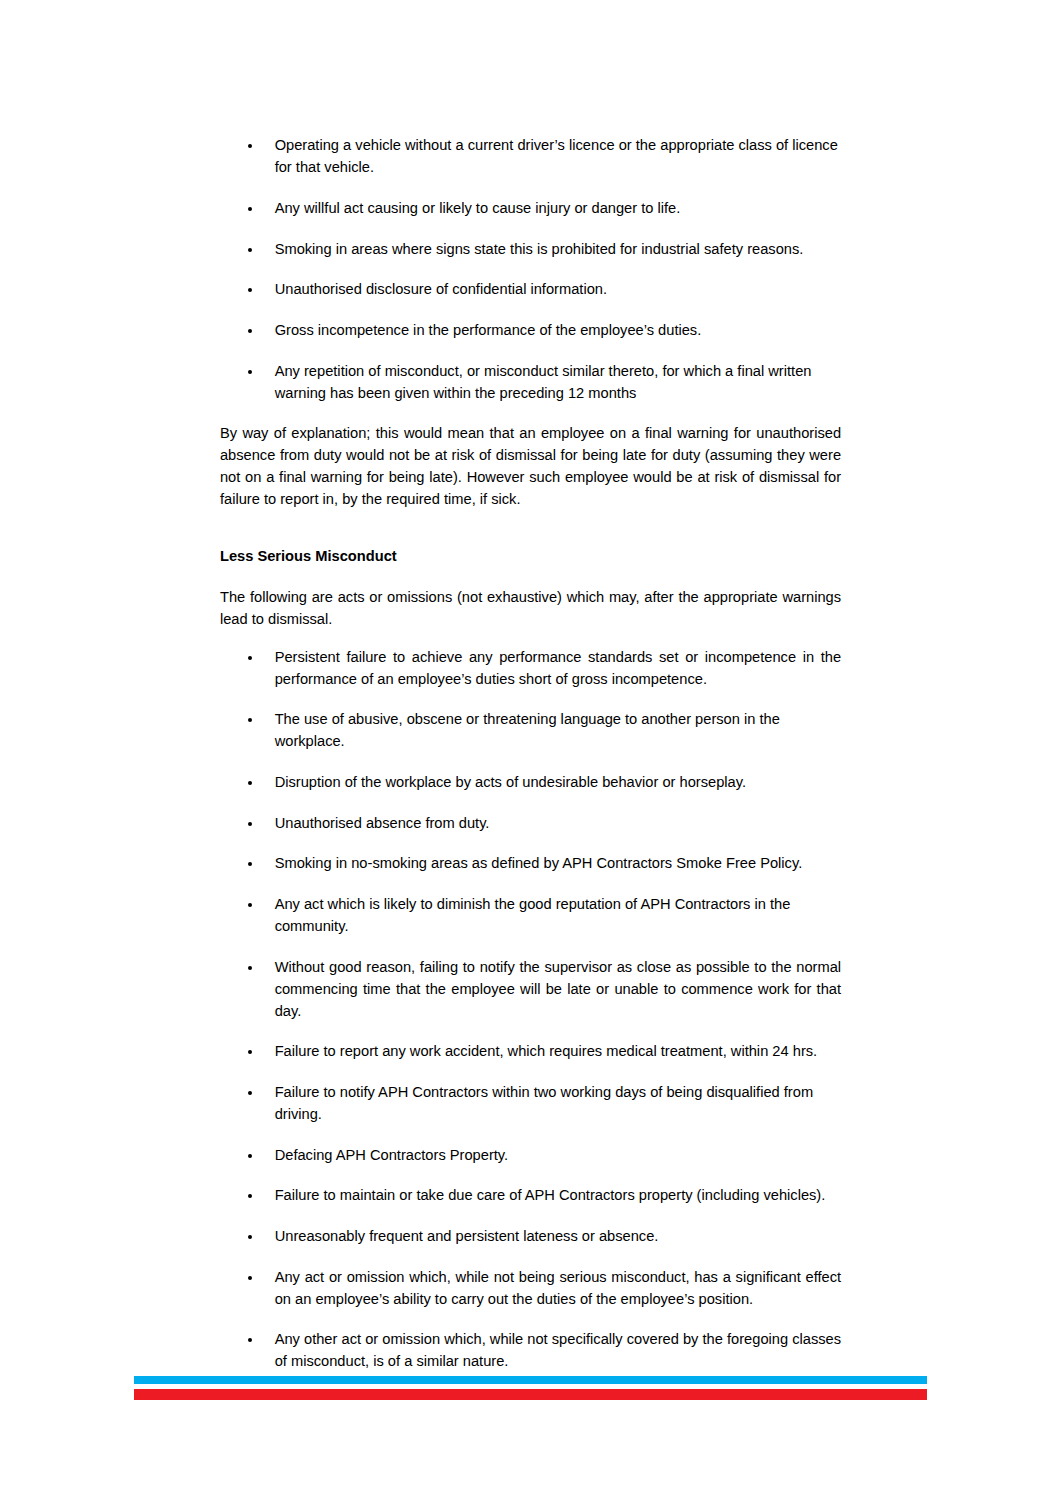Operating a vehicle without a current driver’s licence or the appropriate class of licence for that vehicle.
Any willful act causing or likely to cause injury or danger to life.
Smoking in areas where signs state this is prohibited for industrial safety reasons.
Unauthorised disclosure of confidential information.
Gross incompetence in the performance of the employee’s duties.
Any repetition of misconduct, or misconduct similar thereto, for which a final written warning has been given within the preceding 12 months
By way of explanation; this would mean that an employee on a final warning for unauthorised absence from duty would not be at risk of dismissal for being late for duty (assuming they were not on a final warning for being late). However such employee would be at risk of dismissal for failure to report in, by the required time, if sick.
Less Serious Misconduct
The following are acts or omissions (not exhaustive) which may, after the appropriate warnings lead to dismissal.
Persistent failure to achieve any performance standards set or incompetence in the performance of an employee’s duties short of gross incompetence.
The use of abusive, obscene or threatening language to another person in the workplace.
Disruption of the workplace by acts of undesirable behavior or horseplay.
Unauthorised absence from duty.
Smoking in no-smoking areas as defined by APH Contractors Smoke Free Policy.
Any act which is likely to diminish the good reputation of APH Contractors in the community.
Without good reason, failing to notify the supervisor as close as possible to the normal commencing time that the employee will be late or unable to commence work for that day.
Failure to report any work accident, which requires medical treatment, within 24 hrs.
Failure to notify APH Contractors within two working days of being disqualified from driving.
Defacing APH Contractors Property.
Failure to maintain or take due care of APH Contractors property (including vehicles).
Unreasonably frequent and persistent lateness or absence.
Any act or omission which, while not being serious misconduct, has a significant effect on an employee’s ability to carry out the duties of the employee’s position.
Any other act or omission which, while not specifically covered by the foregoing classes of misconduct, is of a similar nature.